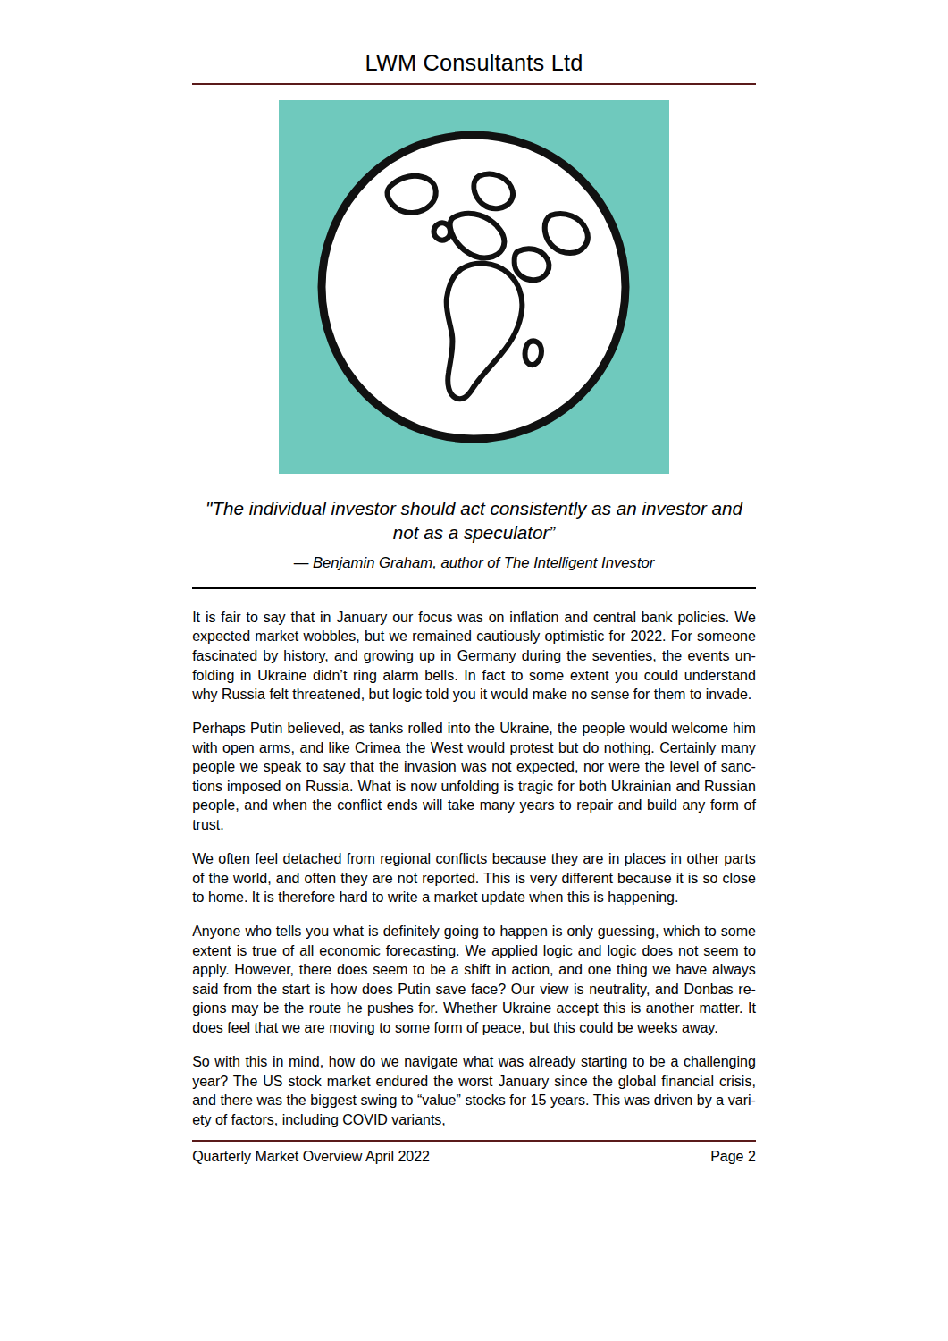LWM Consultants Ltd
"The individual investor should act consistently as an investor and not as a speculator”
— Benjamin Graham, author of The Intelligent Investor
It is fair to say that in January our focus was on inflation and central bank policies. We expected market wobbles, but we remained cautiously optimistic for 2022. For someone fascinated by history, and growing up in Germany during the seventies, the events unfolding in Ukraine didn’t ring alarm bells. In fact to some extent you could understand why Russia felt threatened, but logic told you it would make no sense for them to invade.
Perhaps Putin believed, as tanks rolled into the Ukraine, the people would welcome him with open arms, and like Crimea the West would protest but do nothing. Certainly many people we speak to say that the invasion was not expected, nor were the level of sanctions imposed on Russia. What is now unfolding is tragic for both Ukrainian and Russian people, and when the conflict ends will take many years to repair and build any form of trust.
We often feel detached from regional conflicts because they are in places in other parts of the world, and often they are not reported. This is very different because it is so close to home. It is therefore hard to write a market update when this is happening.
Anyone who tells you what is definitely going to happen is only guessing, which to some extent is true of all economic forecasting. We applied logic and logic does not seem to apply. However, there does seem to be a shift in action, and one thing we have always said from the start is how does Putin save face? Our view is neutrality, and Donbas regions may be the route he pushes for. Whether Ukraine accept this is another matter. It does feel that we are moving to some form of peace, but this could be weeks away.
So with this in mind, how do we navigate what was already starting to be a challenging year? The US stock market endured the worst January since the global financial crisis, and there was the biggest swing to “value” stocks for 15 years. This was driven by a variety of factors, including COVID variants,
Quarterly Market Overview April 2022 Page 2